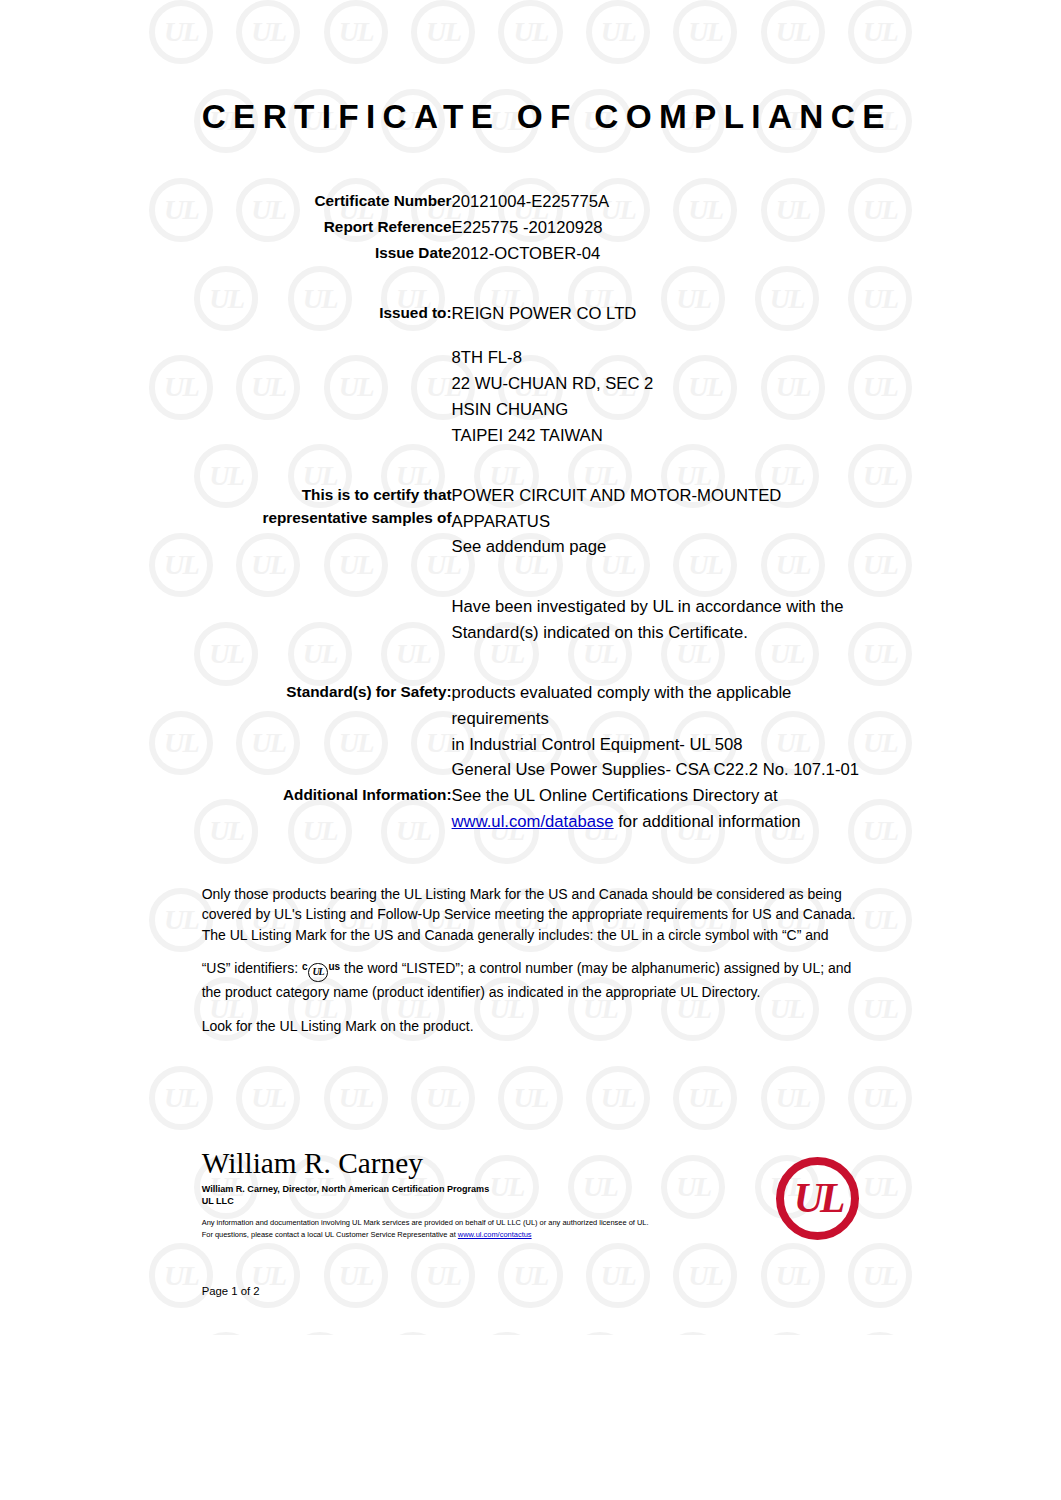UL
UL
UL
UL
UL
UL
UL
UL
UL
UL
UL
UL
UL
UL
UL
UL
UL
UL
UL
UL
UL
UL
UL
UL
UL
UL
UL
UL
UL
UL
UL
UL
UL
UL
UL
UL
UL
UL
UL
UL
UL
UL
UL
UL
UL
UL
UL
UL
UL
UL
UL
UL
UL
UL
UL
UL
UL
UL
UL
UL
UL
UL
UL
UL
UL
UL
UL
UL
UL
UL
UL
UL
UL
UL
UL
UL
UL
UL
UL
UL
UL
UL
UL
UL
UL
UL
UL
UL
UL
UL
UL
UL
UL
UL
UL
UL
UL
UL
UL
UL
UL
UL
UL
UL
UL
UL
UL
UL
UL
UL
UL
UL
UL
UL
UL
UL
UL
UL
UL
UL
UL
UL
UL
UL
UL
UL
UL
UL
UL
UL
UL
UL
UL
UL
UL
UL
CERTIFICATE OF COMPLIANCE
| Certificate Number | 20121004-E225775A |
| Report Reference | E225775 -20120928 |
| Issue Date | 2012-OCTOBER-04 |
| Issued to: | REIGN POWER CO LTD |
| | 8TH FL-8 22 WU-CHUAN RD, SEC 2 HSIN CHUANG TAIPEI 242 TAIWAN |
| This is to certify that representative samples of | POWER CIRCUIT AND MOTOR-MOUNTED APPARATUS See addendum page |
| | Have been investigated by UL in accordance with the Standard(s) indicated on this Certificate. |
| Standard(s) for Safety: | products evaluated comply with the applicable requirements in Industrial Control Equipment- UL 508 General Use Power Supplies- CSA C22.2 No. 107.1-01 |
| Additional Information: | See the UL Online Certifications Directory at www.ul.com/database for additional information |
Only those products bearing the UL Listing Mark for the US and Canada should be considered as being covered by UL's Listing and Follow-Up Service meeting the appropriate requirements for US and Canada.
The UL Listing Mark for the US and Canada generally includes: the UL in a circle symbol with “C” and
“US” identifiers: cUL us the word “LISTED”; a control number (may be alphanumeric) assigned by UL; and the product category name (product identifier) as indicated in the appropriate UL Directory.
Look for the UL Listing Mark on the product.
William R. Carney
William R. Carney, Director, North American Certification Programs
UL LLC
Any information and documentation involving UL Mark services are provided on behalf of UL LLC (UL) or any authorized licensee of UL. For questions, please contact a local UL Customer Service Representative at www.ul.com/contactus
UL
Page 1 of 2